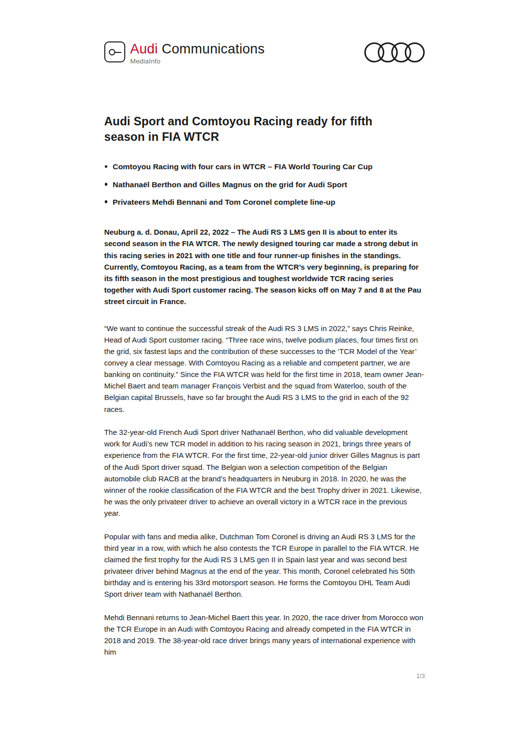Audi Communications
MediaInfo
Audi Sport and Comtoyou Racing ready for fifth
season in FIA WTCR
Comtoyou Racing with four cars in WTCR – FIA World Touring Car Cup
Nathanaël Berthon and Gilles Magnus on the grid for Audi Sport
Privateers Mehdi Bennani and Tom Coronel complete line-up
Neuburg a. d. Donau, April 22, 2022 – The Audi RS 3 LMS gen II is about to enter its second season in the FIA WTCR. The newly designed touring car made a strong debut in this racing series in 2021 with one title and four runner-up finishes in the standings. Currently, Comtoyou Racing, as a team from the WTCR’s very beginning, is preparing for its fifth season in the most prestigious and toughest worldwide TCR racing series together with Audi Sport customer racing. The season kicks off on May 7 and 8 at the Pau street circuit in France.
“We want to continue the successful streak of the Audi RS 3 LMS in 2022,” says Chris Reinke, Head of Audi Sport customer racing. “Three race wins, twelve podium places, four times first on the grid, six fastest laps and the contribution of these successes to the ‘TCR Model of the Year’ convey a clear message. With Comtoyou Racing as a reliable and competent partner, we are banking on continuity.” Since the FIA WTCR was held for the first time in 2018, team owner Jean-Michel Baert and team manager François Verbist and the squad from Waterloo, south of the Belgian capital Brussels, have so far brought the Audi RS 3 LMS to the grid in each of the 92 races.
The 32-year-old French Audi Sport driver Nathanaël Berthon, who did valuable development work for Audi’s new TCR model in addition to his racing season in 2021, brings three years of experience from the FIA WTCR. For the first time, 22-year-old junior driver Gilles Magnus is part of the Audi Sport driver squad. The Belgian won a selection competition of the Belgian automobile club RACB at the brand’s headquarters in Neuburg in 2018. In 2020, he was the winner of the rookie classification of the FIA WTCR and the best Trophy driver in 2021. Likewise, he was the only privateer driver to achieve an overall victory in a WTCR race in the previous year.
Popular with fans and media alike, Dutchman Tom Coronel is driving an Audi RS 3 LMS for the third year in a row, with which he also contests the TCR Europe in parallel to the FIA WTCR. He claimed the first trophy for the Audi RS 3 LMS gen II in Spain last year and was second best privateer driver behind Magnus at the end of the year. This month, Coronel celebrated his 50th birthday and is entering his 33rd motorsport season. He forms the Comtoyou DHL Team Audi Sport driver team with Nathanaël Berthon.
Mehdi Bennani returns to Jean-Michel Baert this year. In 2020, the race driver from Morocco won the TCR Europe in an Audi with Comtoyou Racing and already competed in the FIA WTCR in 2018 and 2019. The 38-year-old race driver brings many years of international experience with him
1/3